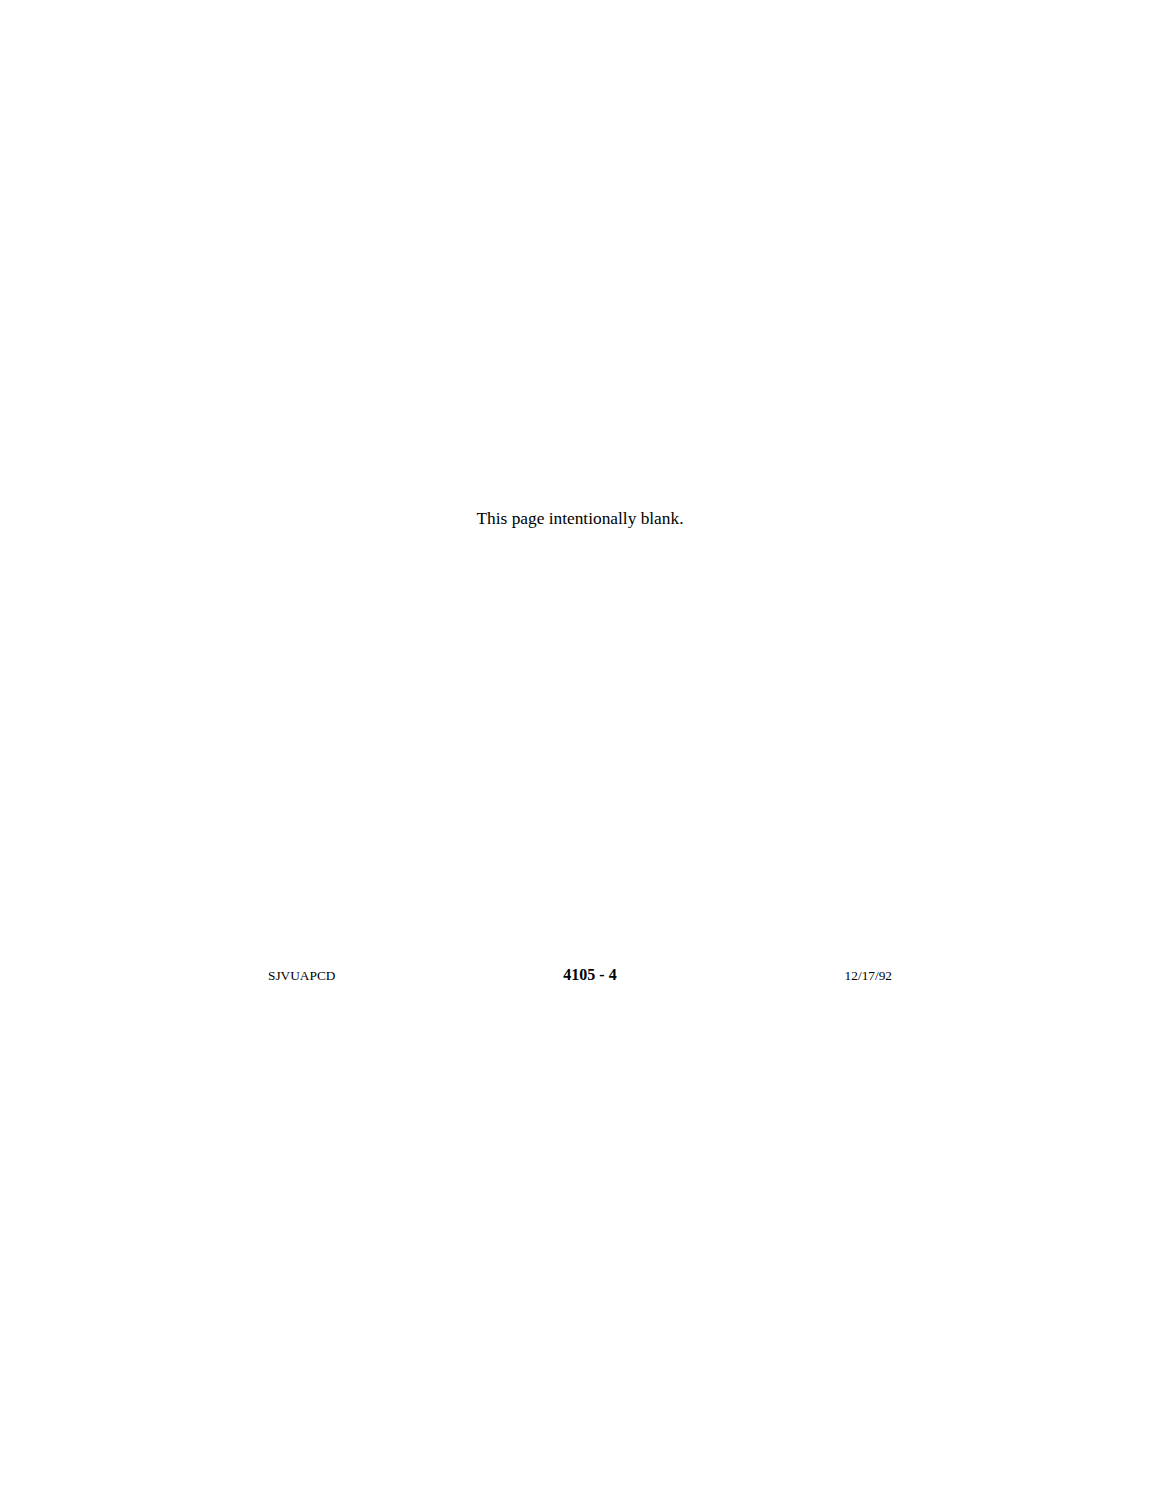This page intentionally blank.
SJVUAPCD
4105 - 4
12/17/92